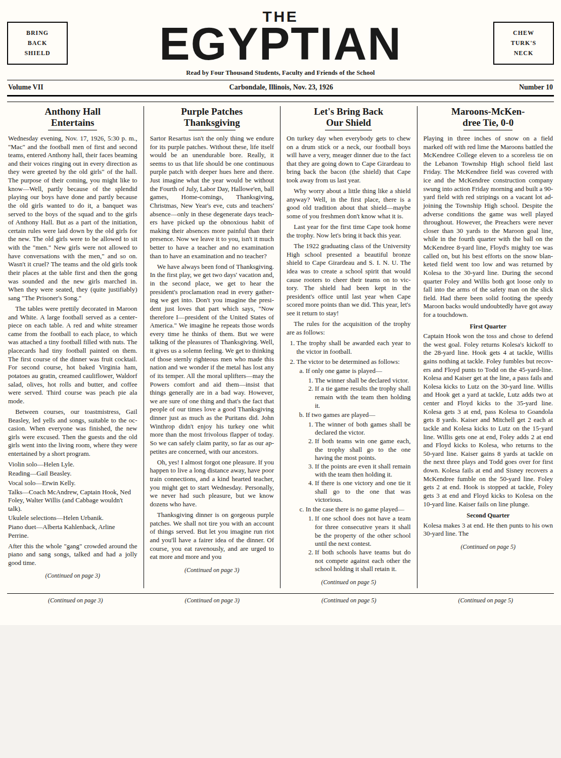BRING
BACK
SHIELD
THE
EGYPTIAN
Read by Four Thousand Students, Faculty and Friends of the School
CHEW
TURK'S
NECK
Volume VII Carbondale, Illinois, Nov. 23, 1926 Number 10
Anthony HallEntertains
Wednesday evening, Nov. 17, 1926, 5:30 p. m., "Mac" and the football men of first and second teams, entered Anthony hall, their faces beaming and their voices ringing out in every direction as they were greeted by the old girls" of the hall. The purpose of their coming, you might like to know—Well, partly because of the splendid playing our boys have done and partly because the old girls wanted to do it, a banquet was served to the boys of the squad and to the girls of Anthony Hall. But as a part of the initiation, certain rules were laid down by the old girls for the new. The old girls were to be allowed to sit with the "men." New girls were not allowed to have conversations with the men," and so on. Wasn't it cruel? The teams and the old girls took their places at the table first and then the gong was sounded and the new girls marched in. When they were seated, they (quite justifiably) sang "The Prisoner's Song."
The tables were prettily decorated in Maroon and White. A large football served as a centerpiece on each table. A red and white streamer came from the football to each place, to which was attached a tiny football filled with nuts. The placecards had tiny football painted on them. The first course of the dinner was fruit cocktail. For second course, hot baked Virginia ham, potatoes au gratin, creamed cauliflower, Waldorf salad, olives, hot rolls and butter, and coffee were served. Third course was peach pie ala mode.
Between courses, our toastmistress, Gail Beasley, led yells and songs, suitable to the occasion. When everyone was finished, the new girls were excused. Then the guests and the old girls went into the living room, where they were entertained by a short program.
Violin solo—Helen Lyle.
Reading—Gail Beasley.
Vocal solo—Erwin Kelly.
Talks—Coach McAndrew, Captain Hook, Ned Foley, Walter Willis (and Cabbage wouldn't talk).
Ukulele selections—Helen Urbanik.
Piano duet—Alberta Kahlenback, Arline Perrine.
After this the whole "gang" crowded around the piano and sang songs, talked and had a jolly good time.
(Continued on page 3)
Purple PatchesThanksgiving
Sartor Resartus isn't the only thing we endure for its purple patches. Without these, life itself would be an unendurable bore. Really, it seems to us that life should be one continuous purple patch with deeper hues here and there. Just imagine what the year would be without the Fourth of July, Labor Day, Hallowe'en, ball games, Home-comings, Thanksgiving, Christmas, New Year's eve, cuts and teachers' absence—only in these degenerate days teachers have picked up the obnoxious habit of making their absences more painful than their presence. Now we leave it to you, isn't it much better to have a teacher and no examination than to have an examination and no teacher?
We have always been fond of Thanksgiving. In the first play, we get two days' vacation and, in the second place, we get to hear the president's proclamation read in every gathering we get into. Don't you imagine the president just loves that part which says, "Now therefore I—president of the United States of America." We imagine he repeats those words every time he thinks of them. But we were talking of the pleasures of Thanksgiving. Well, it gives us a solemn feeling. We get to thinking of those sternly righteous men who made this nation and we wonder if the metal has lost any of its temper. All the moral uplifters—may the Powers comfort and aid them—insist that things generally are in a bad way. However, we are sure of one thing and that's the fact that people of our times love a good Thanksgiving dinner just as much as the Puritans did. John Winthrop didn't enjoy his turkey one whit more than the most frivolous flapper of today. So we can safely claim parity, so far as our appetites are concerned, with our ancestors.
Oh, yes! I almost forgot one pleasure. If you happen to live a long distance away, have poor train connections, and a kind hearted teacher, you might get to start Wednesday. Personally, we never had such pleasure, but we know dozens who have.
Thanksgiving dinner is on gorgeous purple patches. We shall not tire you with an account of things served. But let you imagine run riot and you'll have a fairer idea of the dinner. Of course, you eat ravenously, and are urged to eat more and more and you
(Continued on page 3)
Let's Bring BackOur Shield
On turkey day when everybody gets to chew on a drum stick or a neck, our football boys will have a very, meager dinner due to the fact that they are going down to Cape Girardeau to bring back the bacon (the shield) that Cape took away from us last year.
Why worry about a little thing like a shield anyway? Well, in the first place, there is a good old tradition about that shield—maybe some of you freshmen don't know what it is.
Last year for the first time Cape took home the trophy. Now let's bring it back this year.
The 1922 graduating class of the University High school presented a beautiful bronze shield to Cape Girardeau and S. I. N. U. The idea was to create a school spirit that would cause rooters to cheer their teams on to victory. The shield had been kept in the president's office until last year when Cape scored more points than we did. This year, let's see it return to stay!
The rules for the acquisition of the trophy are as follows:
The trophy shall be awarded each year to the victor in football.
The victor to be determined as follows:
If only one game is played—
The winner shall be declared victor.
If a tie game results the trophy shall remain with the team then holding it.
If two games are played—
The winner of both games shall be declared the victor.
If both teams win one game each, the trophy shall go to the one having the most points.
If the points are even it shall remain with the team then holding it.
If there is one victory and one tie it shall go to the one that was victorious.
In the case there is no game played—
If one school does not have a team for three consecutive years it shall be the property of the other school until the next contest.
If both schools have teams but do not compete against each other the school holding it shall retain it.
(Continued on page 5)
Maroons-McKen-dree Tie, 0-0
Playing in three inches of snow on a field marked off with red lime the Maroons battled the McKendree College eleven to a scoreless tie on the Lebanon Township High school field last Friday. The McKendree field was covered with ice and the McKendree construction company swung into action Friday morning and built a 90-yard field with red stripings on a vacant lot adjoining the Township High school. Despite the adverse conditions the game was well played throughout. However, the Preachers were never closer than 30 yards to the Maroon goal line, while in the fourth quarter with the ball on the McKendree 8-yard line, Floyd's mighty toe was called on, but his best efforts on the snow blanketed field went too low and was returned by Kolesa to the 30-yard line. During the second quarter Foley and Willis both got loose only to fall into the arms of the safety man on the slick field. Had there been solid footing the speedy Maroon backs would undoubtedly have got away for a touchdown.
First Quarter
Captain Hook won the toss and chose to defend the west goal. Foley returns Kolesa's kickoff to the 28-yard line. Hook gets 4 at tackle, Willis gains nothing at tackle. Foley fumbles but recovers and Floyd punts to Todd on the 45-yard-line. Kolesa and Kaiser get at the line, a pass fails and Kolesa kicks to Lutz on the 30-yard line. Willis and Hook get a yard at tackle, Lutz adds two at center and Floyd kicks to the 35-yard line. Kolesa gets 3 at end, pass Kolesa to Goandola gets 8 yards. Kaiser and Mitchell get 2 each at tackle and Kolesa kicks to Lutz on the 15-yard line. Willis gets one at end, Foley adds 2 at end and Floyd kicks to Kolesa, who returns to the 50-yard line. Kaiser gains 8 yards at tackle on the next three plays and Todd goes over for first down. Kolesa fails at end and Sisney recovers a McKendree fumble on the 50-yard line. Foley gets 2 at end. Hook is stopped at tackle, Foley gets 3 at end and Floyd kicks to Kolesa on the 10-yard line. Kaiser fails on line plunge.
Second Quarter
Kolesa makes 3 at end. He then punts to his own 30-yard line. The
(Continued on page 5)
(Continued on page 3) (Continued on page 3) (Continued on page 5) (Continued on page 5)